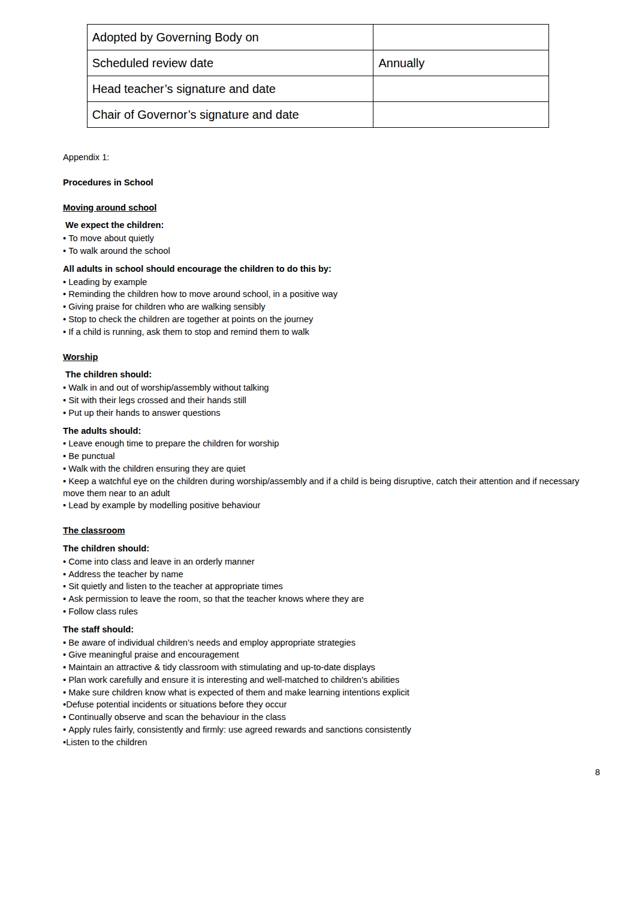| Adopted by Governing Body on | |
| Scheduled review date | Annually |
| Head teacher’s signature and date | |
| Chair of Governor’s signature and date | |
Appendix 1:
Procedures in School
Moving around school
We expect the children:
To move about quietly
To walk around the school
All adults in school should encourage the children to do this by:
Leading by example
Reminding the children how to move around school, in a positive way
Giving praise for children who are walking sensibly
Stop to check the children are together at points on the journey
If a child is running, ask them to stop and remind them to walk
Worship
The children should:
Walk in and out of worship/assembly without talking
Sit with their legs crossed and their hands still
Put up their hands to answer questions
The adults should:
Leave enough time to prepare the children for worship
Be punctual
Walk with the children ensuring they are quiet
Keep a watchful eye on the children during worship/assembly and if a child is being disruptive, catch their attention and if necessary move them near to an adult
Lead by example by modelling positive behaviour
The classroom
The children should:
Come into class and leave in an orderly manner
Address the teacher by name
Sit quietly and listen to the teacher at appropriate times
Ask permission to leave the room, so that the teacher knows where they are
Follow class rules
The staff should:
Be aware of individual children’s needs and employ appropriate strategies
Give meaningful praise and encouragement
Maintain an attractive & tidy classroom with stimulating and up-to-date displays
Plan work carefully and ensure it is interesting and well-matched to children’s abilities
Make sure children know what is expected of them and make learning intentions explicit
Defuse potential incidents or situations before they occur
Continually observe and scan the behaviour in the class
Apply rules fairly, consistently and firmly: use agreed rewards and sanctions consistently
Listen to the children
8